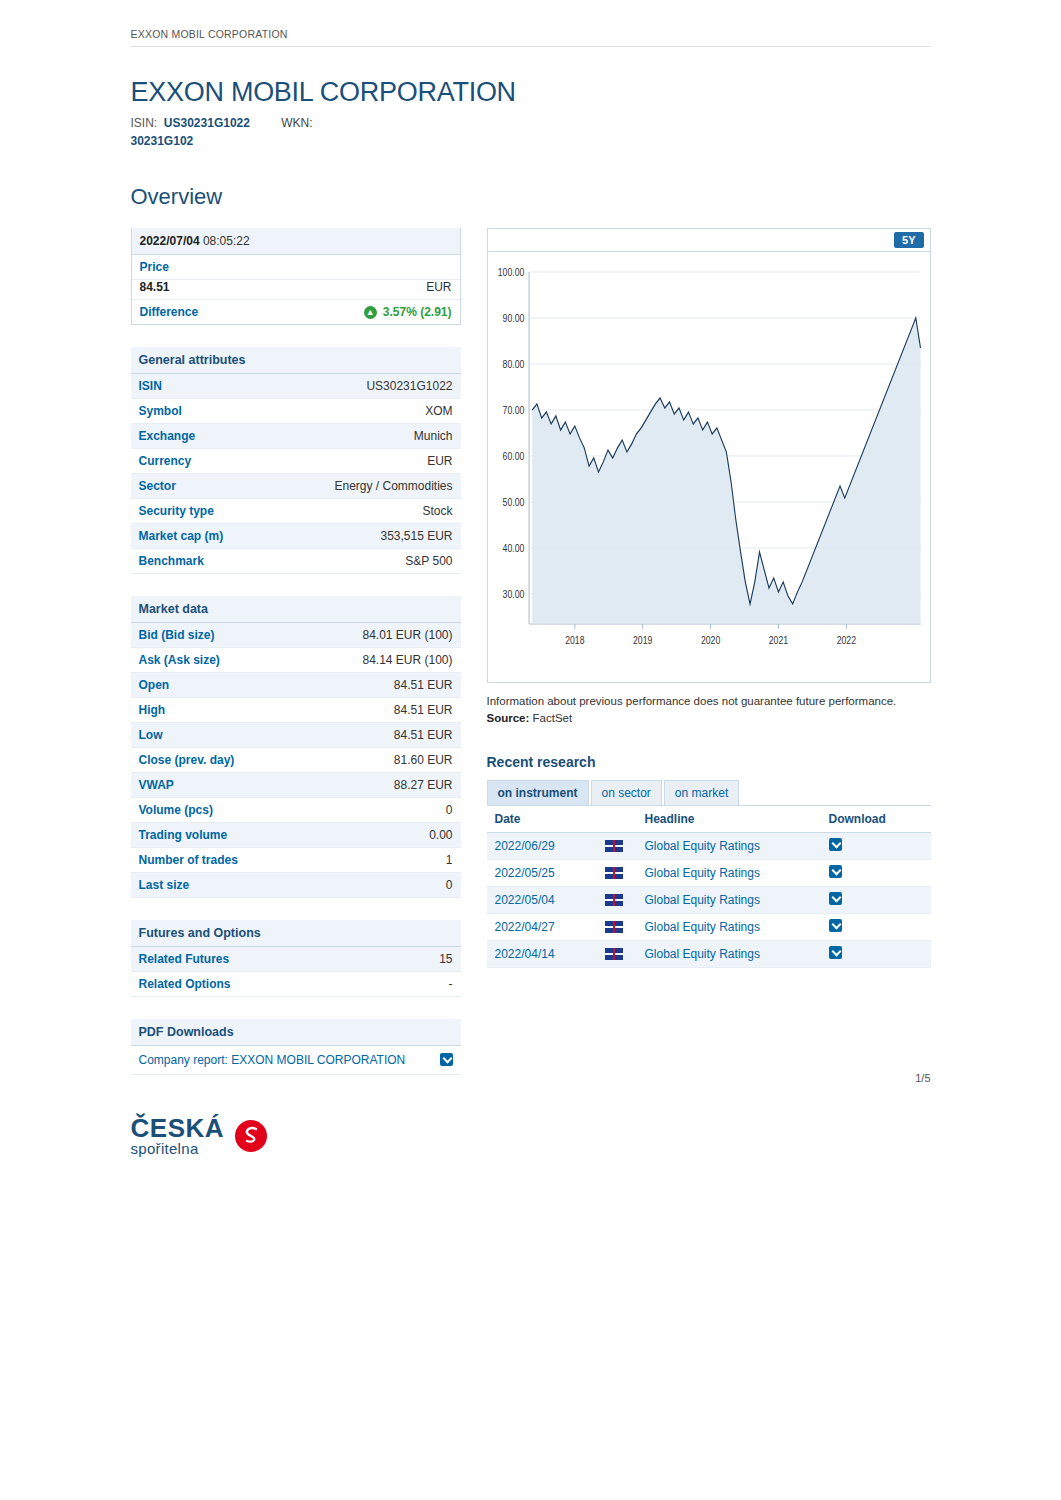EXXON MOBIL CORPORATION
EXXON MOBIL CORPORATION
ISIN: US30231G1022 WKN:
30231G102
Overview
2022/07/04 08:05:22
Price
84.51 EUR
Difference ▲3.57% (2.91)
General attributes
| ISIN | US30231G1022 |
| Symbol | XOM |
| Exchange | Munich |
| Currency | EUR |
| Sector | Energy / Commodities |
| Security type | Stock |
| Market cap (m) | 353,515 EUR |
| Benchmark | S&P 500 |
Market data
| Bid (Bid size) | 84.01 EUR (100) |
| Ask (Ask size) | 84.14 EUR (100) |
| Open | 84.51 EUR |
| High | 84.51 EUR |
| Low | 84.51 EUR |
| Close (prev. day) | 81.60 EUR |
| VWAP | 88.27 EUR |
| Volume (pcs) | 0 |
| Trading volume | 0.00 |
| Number of trades | 1 |
| Last size | 0 |
Futures and Options
| Related Futures | 15 |
| Related Options | - |
PDF Downloads
Company report: EXXON MOBIL CORPORATION
5Y
100.00 90.00 80.00 70.00 60.00 50.00 40.00 30.00 2018 2019 2020 2021 2022
Information about previous performance does not guarantee future performance.
Source: FactSet
Recent research
on instrument on sector on market
| Date | | Headline | Download |
| --- | --- | --- | --- |
| 2022/06/29 | | Global Equity Ratings | |
| 2022/05/25 | | Global Equity Ratings | |
| 2022/05/04 | | Global Equity Ratings | |
| 2022/04/27 | | Global Equity Ratings | |
| 2022/04/14 | | Global Equity Ratings | |
1/5
ČESKÁ
spořitelna